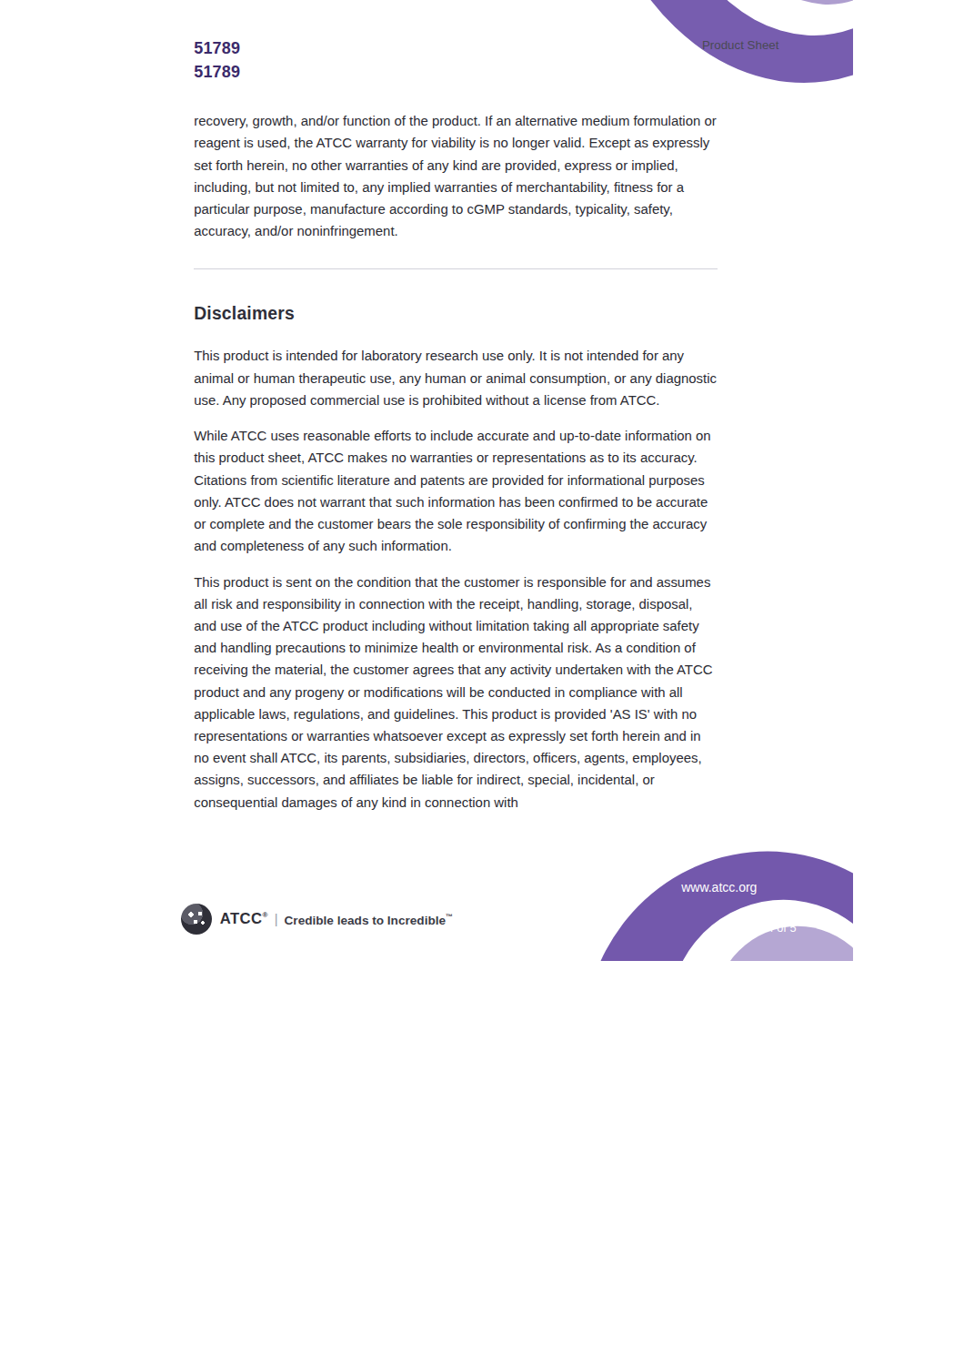51789
51789
Product Sheet
recovery, growth, and/or function of the product. If an alternative medium formulation or reagent is used, the ATCC warranty for viability is no longer valid. Except as expressly set forth herein, no other warranties of any kind are provided, express or implied, including, but not limited to, any implied warranties of merchantability, fitness for a particular purpose, manufacture according to cGMP standards, typicality, safety, accuracy, and/or noninfringement.
Disclaimers
This product is intended for laboratory research use only. It is not intended for any animal or human therapeutic use, any human or animal consumption, or any diagnostic use. Any proposed commercial use is prohibited without a license from ATCC.
While ATCC uses reasonable efforts to include accurate and up-to-date information on this product sheet, ATCC makes no warranties or representations as to its accuracy. Citations from scientific literature and patents are provided for informational purposes only. ATCC does not warrant that such information has been confirmed to be accurate or complete and the customer bears the sole responsibility of confirming the accuracy and completeness of any such information.
This product is sent on the condition that the customer is responsible for and assumes all risk and responsibility in connection with the receipt, handling, storage, disposal, and use of the ATCC product including without limitation taking all appropriate safety and handling precautions to minimize health or environmental risk. As a condition of receiving the material, the customer agrees that any activity undertaken with the ATCC product and any progeny or modifications will be conducted in compliance with all applicable laws, regulations, and guidelines. This product is provided 'AS IS' with no representations or warranties whatsoever except as expressly set forth herein and in no event shall ATCC, its parents, subsidiaries, directors, officers, agents, employees, assigns, successors, and affiliates be liable for indirect, special, incidental, or consequential damages of any kind in connection with
ATCC® | Credible leads to Incredible™
www.atcc.org
Page 4 of 5